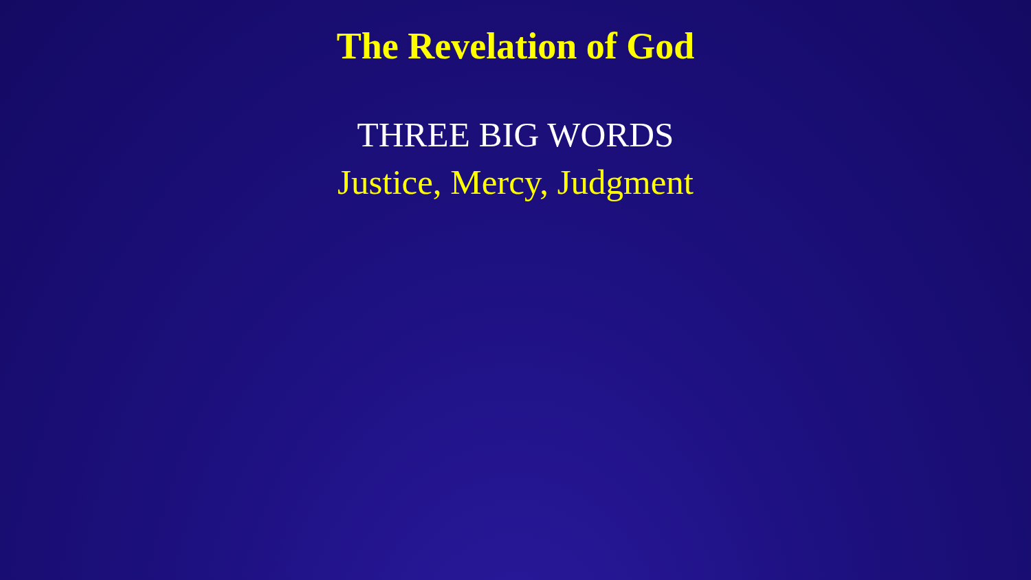The Revelation of God
THREE BIG WORDS
Justice, Mercy, Judgment